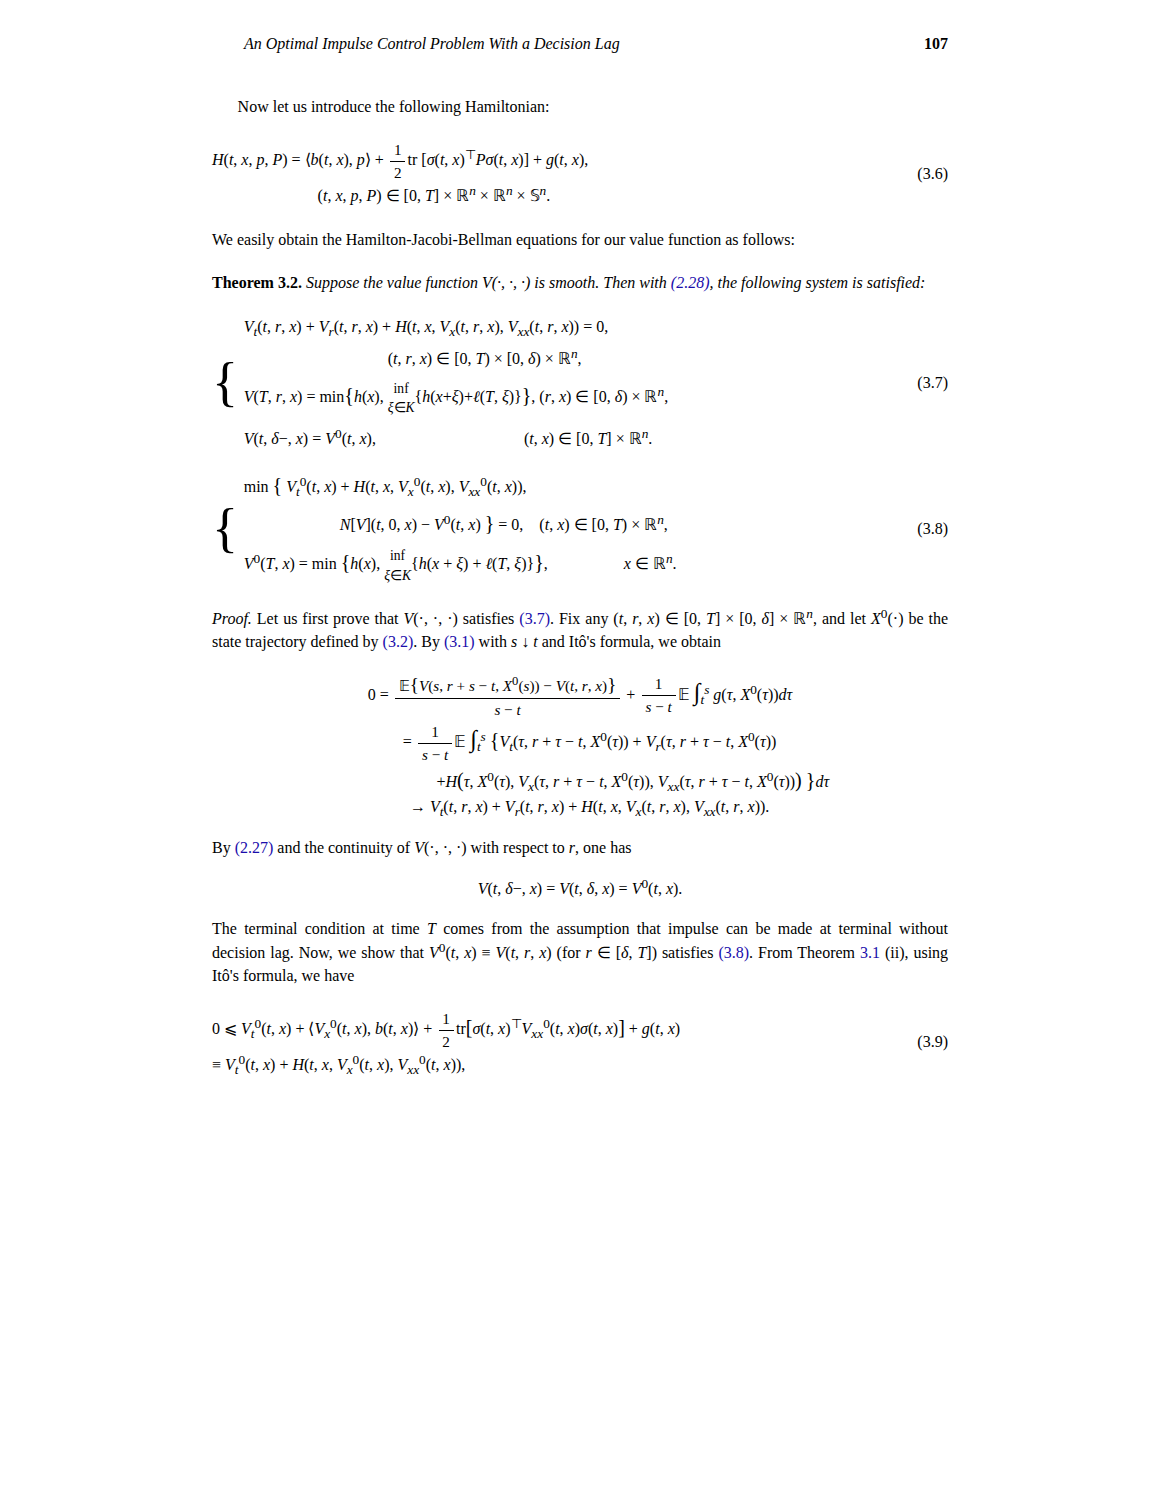An Optimal Impulse Control Problem With a Decision Lag 107
Now let us introduce the following Hamiltonian:
H(t, x, p, P) = ⟨b(t, x), p⟩ + 12 tr [σ(t, x)⊤Pσ(t, x)] + g(t, x), (t, x, p, P) ∈ [0, T] × ℝn × ℝn × 𝕊n.
(3.6)
We easily obtain the Hamilton-Jacobi-Bellman equations for our value function as follows:
Theorem 3.2. Suppose the value function V(·, ·, ·) is smooth. Then with (2.28), the following system is satisfied:
{ Vt(t, r, x) + Vr(t, r, x) + H(t, x, Vx(t, r, x), Vxx(t, r, x)) = 0, (t, r, x) ∈ [0, T) × [0, δ) × ℝn, V(T, r, x) = min{h(x), inf ξ∈K{h(x+ξ)+ℓ(T, ξ)}}, (r, x) ∈ [0, δ) × ℝn, V(t, δ−, x) = V0(t, x), (t, x) ∈ [0, T] × ℝn.
(3.7)
{ min { Vt0(t, x) + H(t, x, Vx0(t, x), Vxx0(t, x)), N[V](t, 0, x) − V0(t, x) } = 0, (t, x) ∈ [0, T) × ℝn, V0(T, x) = min {h(x), inf ξ∈K{h(x + ξ) + ℓ(T, ξ)}}, x ∈ ℝn.
(3.8)
Proof. Let us first prove that V(·, ·, ·) satisfies (3.7). Fix any (t, r, x) ∈ [0, T] × [0, δ] × ℝn, and let X0(·) be the state trajectory defined by (3.2). By (3.1) with s ↓ t and Itô's formula, we obtain
0 = 𝔼{V(s, r + s − t, X0(s)) − V(t, r, x)}s − t + 1 s − t 𝔼 ∫ts g(τ, X0(τ))dτ = 1 s − t 𝔼 ∫ts {Vt(τ, r + τ − t, X0(τ)) + Vr(τ, r + τ − t, X0(τ)) +H(τ, X0(τ), Vx(τ, r + τ − t, X0(τ)), Vxx(τ, r + τ − t, X0(τ))) }dτ → Vt(t, r, x) + Vr(t, r, x) + H(t, x, Vx(t, r, x), Vxx(t, r, x)).
By (2.27) and the continuity of V(·, ·, ·) with respect to r, one has
V(t, δ−, x) = V(t, δ, x) = V0(t, x).
The terminal condition at time T comes from the assumption that impulse can be made at terminal without decision lag. Now, we show that V0(t, x) ≡ V(t, r, x) (for r ∈ [δ, T]) satisfies (3.8). From Theorem 3.1 (ii), using Itô's formula, we have
0 ⩽ Vt0(t, x) + ⟨Vx0(t, x), b(t, x)⟩ + 12 tr[σ(t, x)⊤Vxx0(t, x)σ(t, x)] + g(t, x) ≡ Vt0(t, x) + H(t, x, Vx0(t, x), Vxx0(t, x)),
(3.9)